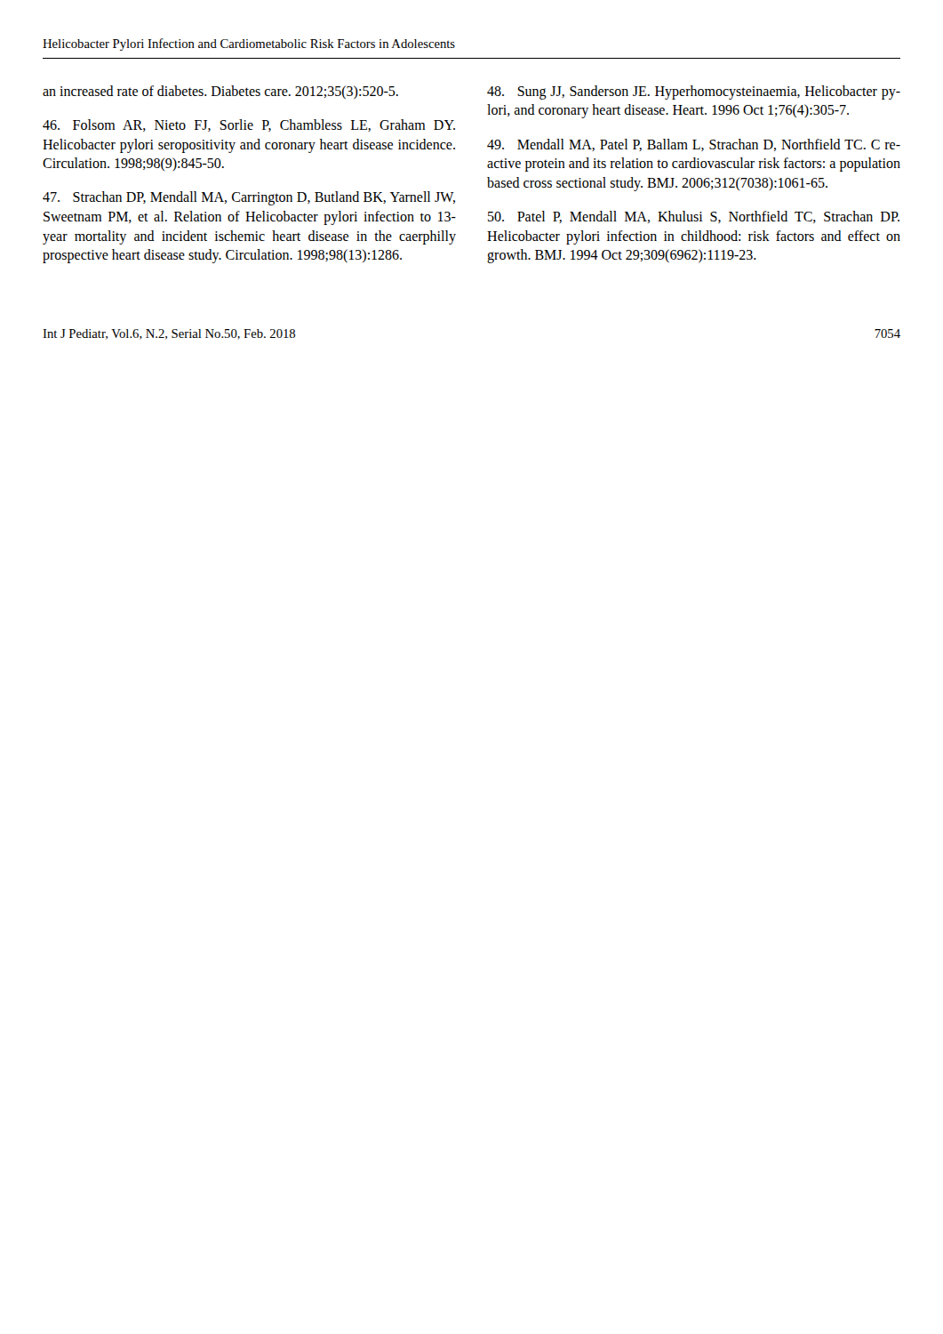Helicobacter Pylori Infection and Cardiometabolic Risk Factors in Adolescents
an increased rate of diabetes. Diabetes care. 2012;35(3):520-5.
46. Folsom AR, Nieto FJ, Sorlie P, Chambless LE, Graham DY. Helicobacter pylori seropositivity and coronary heart disease incidence. Circulation. 1998;98(9):845-50.
47. Strachan DP, Mendall MA, Carrington D, Butland BK, Yarnell JW, Sweetnam PM, et al. Relation of Helicobacter pylori infection to 13-year mortality and incident ischemic heart disease in the caerphilly prospective heart disease study. Circulation. 1998;98(13):1286.
48. Sung JJ, Sanderson JE. Hyperhomocysteinaemia, Helicobacter pylori, and coronary heart disease. Heart. 1996 Oct 1;76(4):305-7.
49. Mendall MA, Patel P, Ballam L, Strachan D, Northfield TC. C reactive protein and its relation to cardiovascular risk factors: a population based cross sectional study. BMJ. 2006;312(7038):1061-65.
50. Patel P, Mendall MA, Khulusi S, Northfield TC, Strachan DP. Helicobacter pylori infection in childhood: risk factors and effect on growth. BMJ. 1994 Oct 29;309(6962):1119-23.
Int J Pediatr, Vol.6, N.2, Serial No.50, Feb. 2018 7054